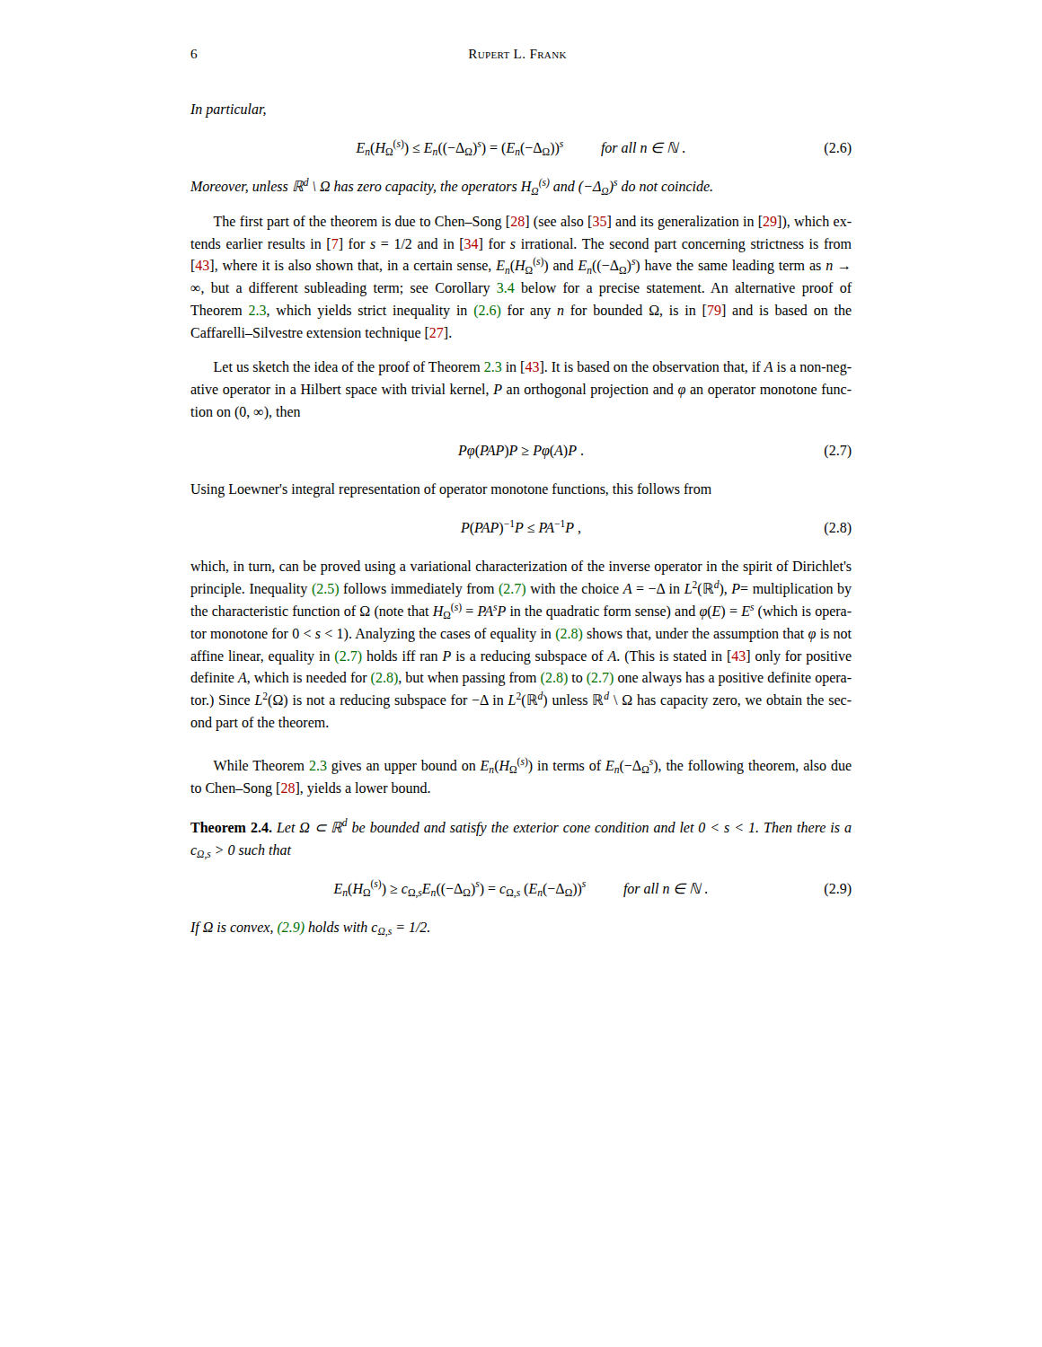6 Rupert L. Frank
In particular,
En(HΩ(s)) ≤ En((−ΔΩ)s) = (En(−ΔΩ))sfor all n ∈ ℕ . (2.6)
Moreover, unless ℝd \ Ω has zero capacity, the operators HΩ(s) and (−ΔΩ)s do not coincide.
The first part of the theorem is due to Chen–Song [28] (see also [35] and its generalization in [29]), which extends earlier results in [7] for s = 1/2 and in [34] for s irrational. The second part concerning strictness is from [43], where it is also shown that, in a certain sense, En(HΩ(s)) and En((−ΔΩ)s) have the same leading term as n → ∞, but a different subleading term; see Corollary 3.4 below for a precise statement. An alternative proof of Theorem 2.3, which yields strict inequality in (2.6) for any n for bounded Ω, is in [79] and is based on the Caffarelli–Silvestre extension technique [27].
Let us sketch the idea of the proof of Theorem 2.3 in [43]. It is based on the observation that, if A is a non-negative operator in a Hilbert space with trivial kernel, P an orthogonal projection and φ an operator monotone function on (0, ∞), then
Pφ(PAP)P ≥ Pφ(A)P . (2.7)
Using Loewner's integral representation of operator monotone functions, this follows from
P(PAP)−1P ≤ PA−1P , (2.8)
which, in turn, can be proved using a variational characterization of the inverse operator in the spirit of Dirichlet's principle. Inequality (2.5) follows immediately from (2.7) with the choice A = −Δ in L2(ℝd), P= multiplication by the characteristic function of Ω (note that HΩ(s) = PAsP in the quadratic form sense) and φ(E) = Es (which is operator monotone for 0 < s < 1). Analyzing the cases of equality in (2.8) shows that, under the assumption that φ is not affine linear, equality in (2.7) holds iff ran P is a reducing subspace of A. (This is stated in [43] only for positive definite A, which is needed for (2.8), but when passing from (2.8) to (2.7) one always has a positive definite operator.) Since L2(Ω) is not a reducing subspace for −Δ in L2(ℝd) unless ℝd \ Ω has capacity zero, we obtain the second part of the theorem.
While Theorem 2.3 gives an upper bound on En(HΩ(s)) in terms of En(−ΔΩs), the following theorem, also due to Chen–Song [28], yields a lower bound.
Theorem 2.4. Let Ω ⊂ ℝd be bounded and satisfy the exterior cone condition and let 0 < s < 1. Then there is a cΩ,s > 0 such that
En(HΩ(s)) ≥ cΩ,sEn((−ΔΩ)s) = cΩ,s (En(−ΔΩ))sfor all n ∈ ℕ . (2.9)
If Ω is convex, (2.9) holds with cΩ,s = 1/2.